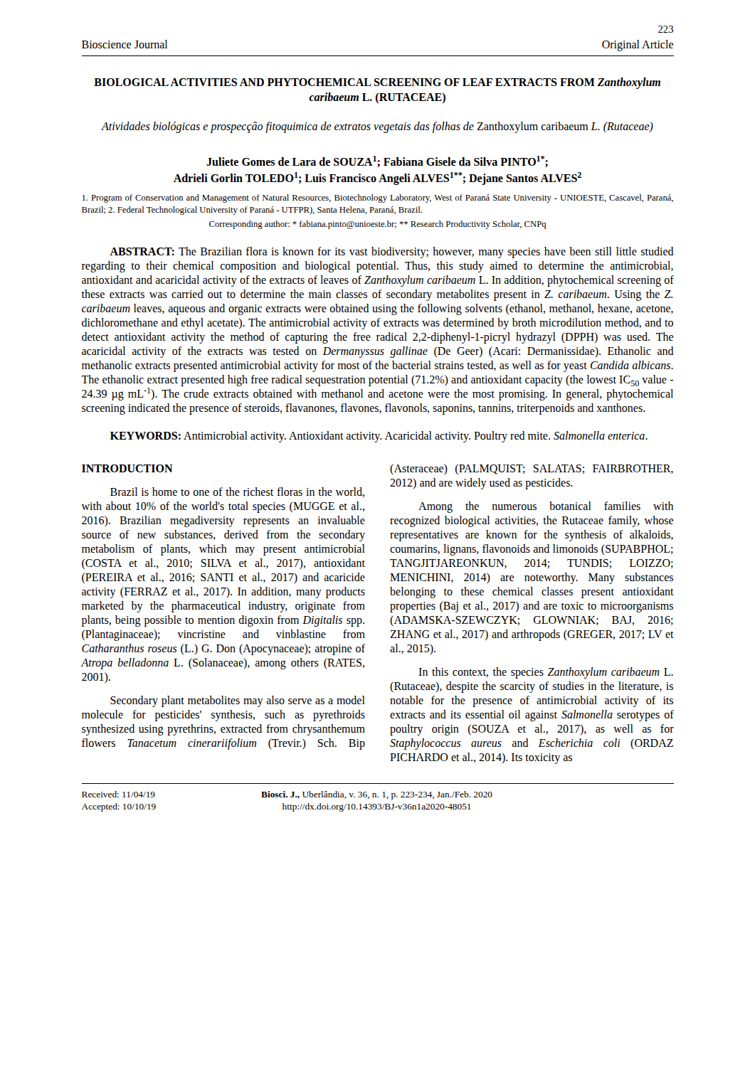223
Bioscience Journal Original Article
Biological activities and phytochemical screening of leaf extracts from Zanthoxylum caribaeum L. (Rutaceae)
Atividades biológicas e prospecção fitoquimica de extratos vegetais das folhas de Zanthoxylum caribaeum L. (Rutaceae)
Juliete Gomes de Lara de SOUZA1; Fabiana Gisele da Silva PINTO1*;
Adrieli Gorlin TOLEDO1; Luis Francisco Angeli ALVES1**; Dejane Santos ALVES2
1. Program of Conservation and Management of Natural Resources, Biotechnology Laboratory, West of Paraná State University - UNIOESTE, Cascavel, Paraná, Brazil; 2. Federal Technological University of Paraná - UTFPR), Santa Helena, Paraná, Brazil.
Corresponding author: * fabiana.pinto@unioeste.br; ** Research Productivity Scholar, CNPq
ABSTRACT: The Brazilian flora is known for its vast biodiversity; however, many species have been still little studied regarding to their chemical composition and biological potential. Thus, this study aimed to determine the antimicrobial, antioxidant and acaricidal activity of the extracts of leaves of Zanthoxylum caribaeum L. In addition, phytochemical screening of these extracts was carried out to determine the main classes of secondary metabolites present in Z. caribaeum. Using the Z. caribaeum leaves, aqueous and organic extracts were obtained using the following solvents (ethanol, methanol, hexane, acetone, dichloromethane and ethyl acetate). The antimicrobial activity of extracts was determined by broth microdilution method, and to detect antioxidant activity the method of capturing the free radical 2,2-diphenyl-1-picryl hydrazyl (DPPH) was used. The acaricidal activity of the extracts was tested on Dermanyssus gallinae (De Geer) (Acari: Dermanissidae). Ethanolic and methanolic extracts presented antimicrobial activity for most of the bacterial strains tested, as well as for yeast Candida albicans. The ethanolic extract presented high free radical sequestration potential (71.2%) and antioxidant capacity (the lowest IC50 value - 24.39 µg mL-1). The crude extracts obtained with methanol and acetone were the most promising. In general, phytochemical screening indicated the presence of steroids, flavanones, flavones, flavonols, saponins, tannins, triterpenoids and xanthones.
KEYWORDS: Antimicrobial activity. Antioxidant activity. Acaricidal activity. Poultry red mite. Salmonella enterica.
Introduction
Brazil is home to one of the richest floras in the world, with about 10% of the world's total species (MUGGE et al., 2016). Brazilian megadiversity represents an invaluable source of new substances, derived from the secondary metabolism of plants, which may present antimicrobial (COSTA et al., 2010; SILVA et al., 2017), antioxidant (PEREIRA et al., 2016; SANTI et al., 2017) and acaricide activity (FERRAZ et al., 2017). In addition, many products marketed by the pharmaceutical industry, originate from plants, being possible to mention digoxin from Digitalis spp. (Plantaginaceae); vincristine and vinblastine from Catharanthus roseus (L.) G. Don (Apocynaceae); atropine of Atropa belladonna L. (Solanaceae), among others (RATES, 2001).
Secondary plant metabolites may also serve as a model molecule for pesticides' synthesis, such as pyrethroids synthesized using pyrethrins, extracted from chrysanthemum flowers Tanacetum cinerariifolium (Trevir.) Sch. Bip (Asteraceae) (PALMQUIST; SALATAS; FAIRBROTHER, 2012) and are widely used as pesticides.
Among the numerous botanical families with recognized biological activities, the Rutaceae family, whose representatives are known for the synthesis of alkaloids, coumarins, lignans, flavonoids and limonoids (SUPABPHOL; TANGJITJAREONKUN, 2014; TUNDIS; LOIZZO; MENICHINI, 2014) are noteworthy. Many substances belonging to these chemical classes present antioxidant properties (Baj et al., 2017) and are toxic to microorganisms (ADAMSKA-SZEWCZYK; GLOWNIAK; BAJ, 2016; ZHANG et al., 2017) and arthropods (GREGER, 2017; LV et al., 2015).
In this context, the species Zanthoxylum caribaeum L. (Rutaceae), despite the scarcity of studies in the literature, is notable for the presence of antimicrobial activity of its extracts and its essential oil against Salmonella serotypes of poultry origin (SOUZA et al., 2017), as well as for Staphylococcus aureus and Escherichia coli (ORDAZ PICHARDO et al., 2014). Its toxicity as
Received: 11/04/19
Accepted: 10/10/19
Biosci. J., Uberlândia, v. 36, n. 1, p. 223-234, Jan./Feb. 2020
http://dx.doi.org/10.14393/BJ-v36n1a2020-48051